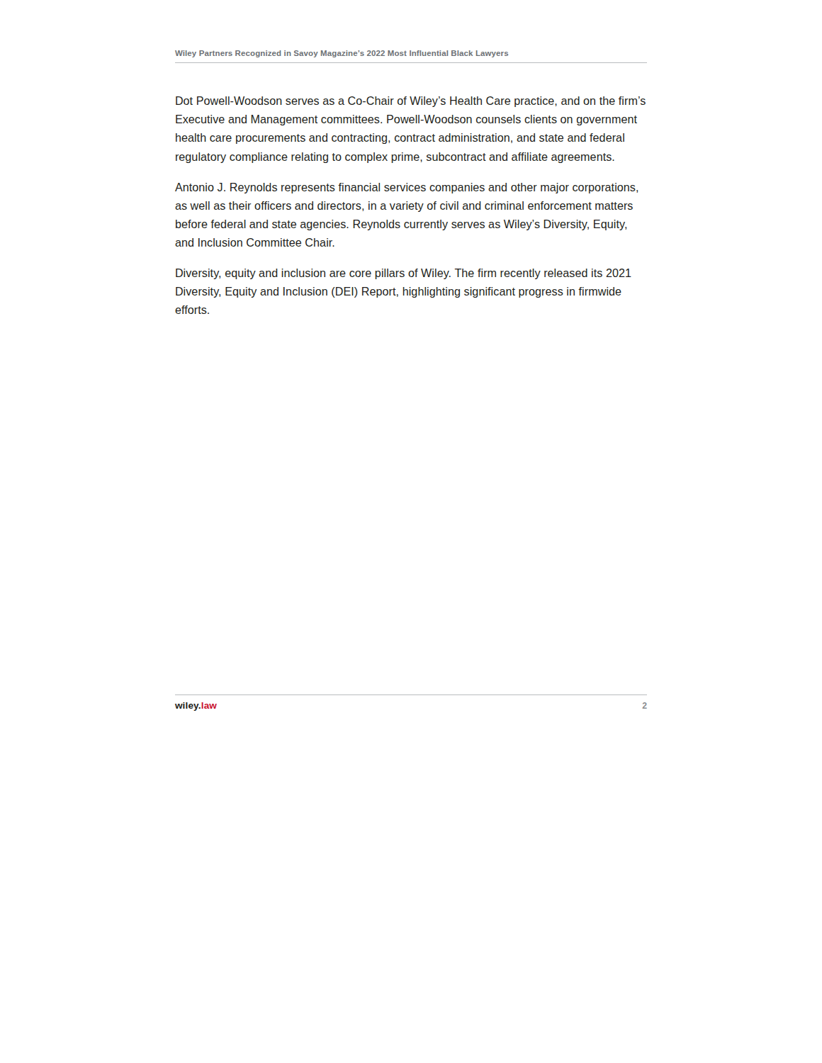Wiley Partners Recognized in Savoy Magazine’s 2022 Most Influential Black Lawyers
Dot Powell-Woodson serves as a Co-Chair of Wiley’s Health Care practice, and on the firm’s Executive and Management committees. Powell-Woodson counsels clients on government health care procurements and contracting, contract administration, and state and federal regulatory compliance relating to complex prime, subcontract and affiliate agreements.
Antonio J. Reynolds represents financial services companies and other major corporations, as well as their officers and directors, in a variety of civil and criminal enforcement matters before federal and state agencies. Reynolds currently serves as Wiley’s Diversity, Equity, and Inclusion Committee Chair.
Diversity, equity and inclusion are core pillars of Wiley. The firm recently released its 2021 Diversity, Equity and Inclusion (DEI) Report, highlighting significant progress in firmwide efforts.
wiley. law
2